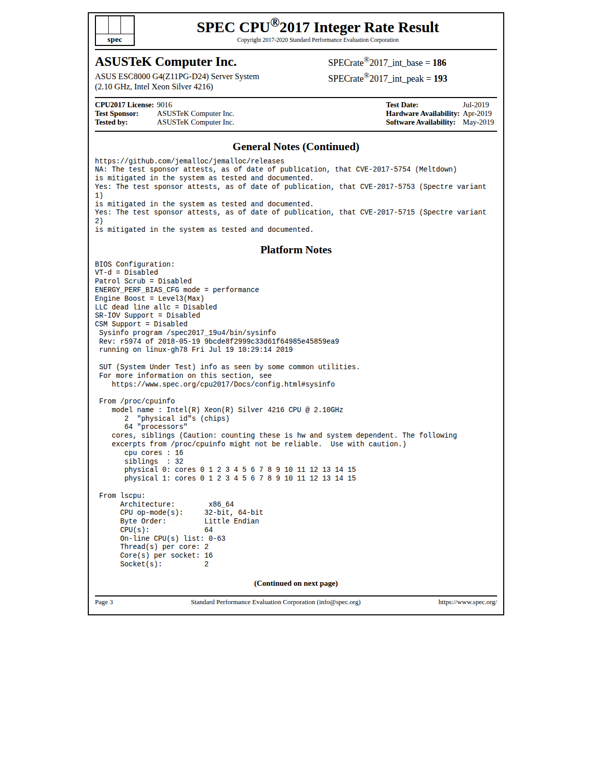spec
SPEC CPU®2017 Integer Rate Result
Copyright 2017-2020 Standard Performance Evaluation Corporation
ASUSTeK Computer Inc.
ASUS ESC8000 G4(Z11PG-D24) Server System
(2.10 GHz, Intel Xeon Silver 4216)
SPECrate®2017_int_base = 186
SPECrate®2017_int_peak = 193
| CPU2017 License: | 9016 |
| Test Sponsor: | ASUSTeK Computer Inc. |
| Tested by: | ASUSTeK Computer Inc. |
| Test Date: | Jul-2019 |
| Hardware Availability: | Apr-2019 |
| Software Availability: | May-2019 |
General Notes (Continued)
https://github.com/jemalloc/jemalloc/releases
NA: The test sponsor attests, as of date of publication, that CVE-2017-5754 (Meltdown)
is mitigated in the system as tested and documented.
Yes: The test sponsor attests, as of date of publication, that CVE-2017-5753 (Spectre variant 1)
is mitigated in the system as tested and documented.
Yes: The test sponsor attests, as of date of publication, that CVE-2017-5715 (Spectre variant 2)
is mitigated in the system as tested and documented.
Platform Notes
BIOS Configuration:
VT-d = Disabled
Patrol Scrub = Disabled
ENERGY_PERF_BIAS_CFG mode = performance
Engine Boost = Level3(Max)
LLC dead line allc = Disabled
SR-IOV Support = Disabled
CSM Support = Disabled
 Sysinfo program /spec2017_19u4/bin/sysinfo
 Rev: r5974 of 2018-05-19 9bcde8f2999c33d61f64985e45859ea9
 running on linux-gh78 Fri Jul 19 10:29:14 2019

 SUT (System Under Test) info as seen by some common utilities.
 For more information on this section, see
    https://www.spec.org/cpu2017/Docs/config.html#sysinfo

 From /proc/cpuinfo
    model name : Intel(R) Xeon(R) Silver 4216 CPU @ 2.10GHz
       2  "physical id"s (chips)
       64 "processors"
    cores, siblings (Caution: counting these is hw and system dependent. The following
    excerpts from /proc/cpuinfo might not be reliable.  Use with caution.)
       cpu cores : 16
       siblings  : 32
       physical 0: cores 0 1 2 3 4 5 6 7 8 9 10 11 12 13 14 15
       physical 1: cores 0 1 2 3 4 5 6 7 8 9 10 11 12 13 14 15

 From lscpu:
      Architecture:        x86_64
      CPU op-mode(s):     32-bit, 64-bit
      Byte Order:         Little Endian
      CPU(s):             64
      On-line CPU(s) list: 0-63
      Thread(s) per core: 2
      Core(s) per socket: 16
      Socket(s):          2
(Continued on next page)
Page 3 Standard Performance Evaluation Corporation (info@spec.org) https://www.spec.org/